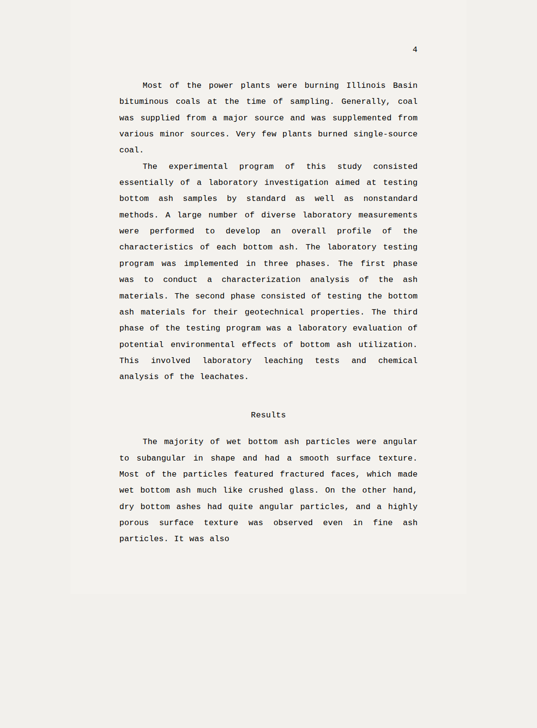4
Most of the power plants were burning Illinois Basin bituminous coals at the time of sampling. Generally, coal was supplied from a major source and was supplemented from various minor sources. Very few plants burned single-source coal.
The experimental program of this study consisted essentially of a laboratory investigation aimed at testing bottom ash samples by standard as well as nonstandard methods. A large number of diverse laboratory measurements were performed to develop an overall profile of the characteristics of each bottom ash. The laboratory testing program was implemented in three phases. The first phase was to conduct a characterization analysis of the ash materials. The second phase consisted of testing the bottom ash materials for their geotechnical properties. The third phase of the testing program was a laboratory evaluation of potential environmental effects of bottom ash utilization. This involved laboratory leaching tests and chemical analysis of the leachates.
Results
The majority of wet bottom ash particles were angular to subangular in shape and had a smooth surface texture. Most of the particles featured fractured faces, which made wet bottom ash much like crushed glass. On the other hand, dry bottom ashes had quite angular particles, and a highly porous surface texture was observed even in fine ash particles. It was also